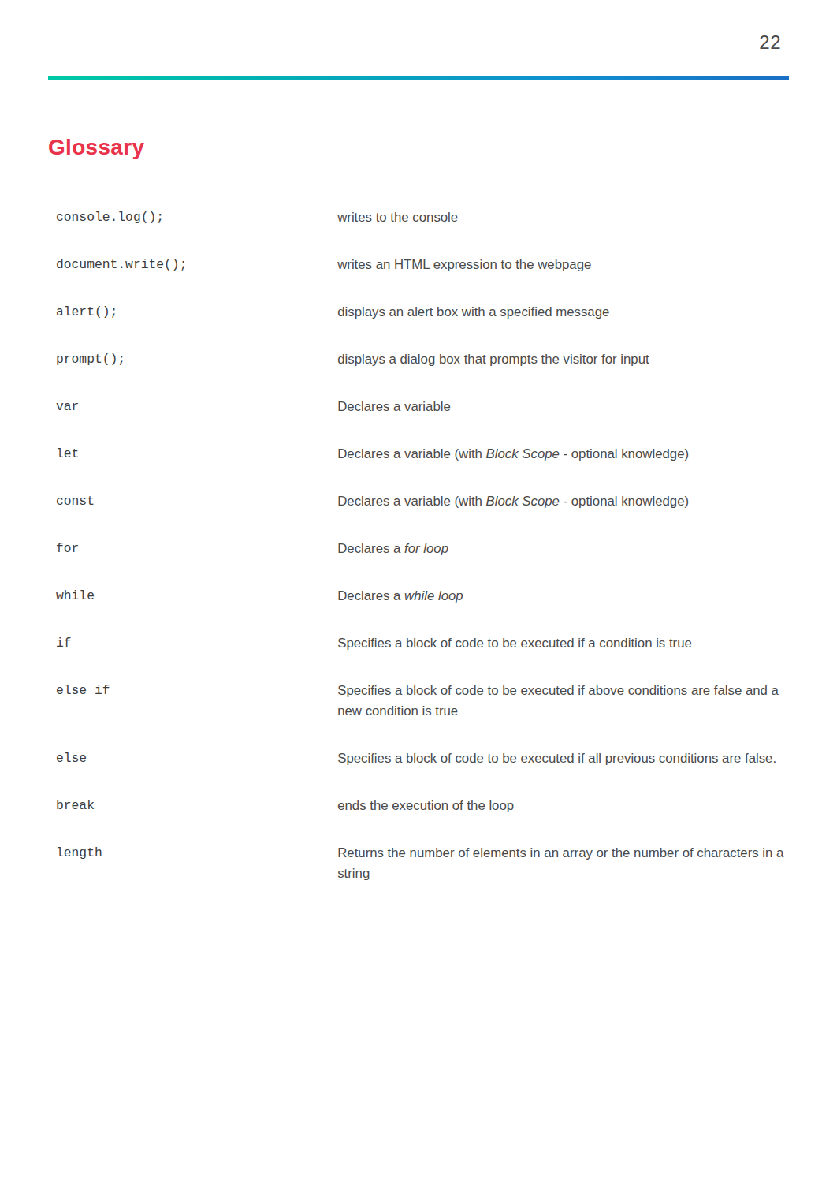22
Glossary
| console.log(); | writes to the console |
| document.write(); | writes an HTML expression to the webpage |
| alert(); | displays an alert box with a specified message |
| prompt(); | displays a dialog box that prompts the visitor for input |
| var | Declares a variable |
| let | Declares a variable (with Block Scope - optional knowledge) |
| const | Declares a variable (with Block Scope - optional knowledge) |
| for | Declares a for loop |
| while | Declares a while loop |
| if | Specifies a block of code to be executed if a condition is true |
| else if | Specifies a block of code to be executed if above conditions are false and a new condition is true |
| else | Specifies a block of code to be executed if all previous conditions are false. |
| break | ends the execution of the loop |
| length | Returns the number of elements in an array or the number of characters in a string |